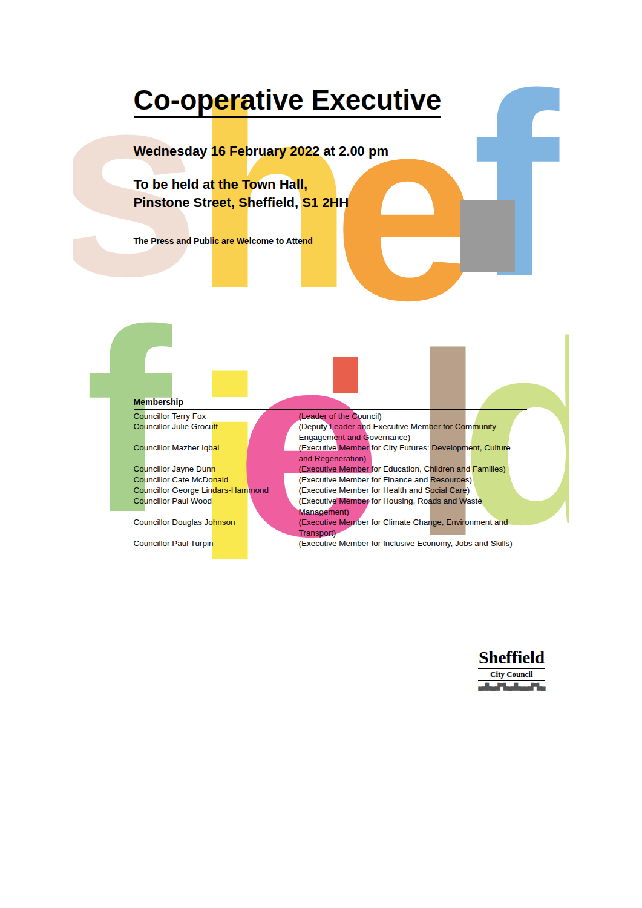s h e f f i e l d
Co-operative Executive
Wednesday 16 February 2022 at 2.00 pm
To be held at the Town Hall,
Pinstone Street, Sheffield, S1 2HH
The Press and Public are Welcome to Attend
Membership
| Councillor Terry Fox | (Leader of the Council) |
| Councillor Julie Grocutt | (Deputy Leader and Executive Member for Community Engagement and Governance) |
| Councillor Mazher Iqbal | (Executive Member for City Futures: Development, Culture and Regeneration) |
| Councillor Jayne Dunn | (Executive Member for Education, Children and Families) |
| Councillor Cate McDonald | (Executive Member for Finance and Resources) |
| Councillor George Lindars-Hammond | (Executive Member for Health and Social Care) |
| Councillor Paul Wood | (Executive Member for Housing, Roads and Waste Management) |
| Councillor Douglas Johnson | (Executive Member for Climate Change, Environment and Transport) |
| Councillor Paul Turpin | (Executive Member for Inclusive Economy, Jobs and Skills) |
Sheffield
City Council
▄▟▙▄▟▀▙▄▟▙▄▄▟▀▙▄